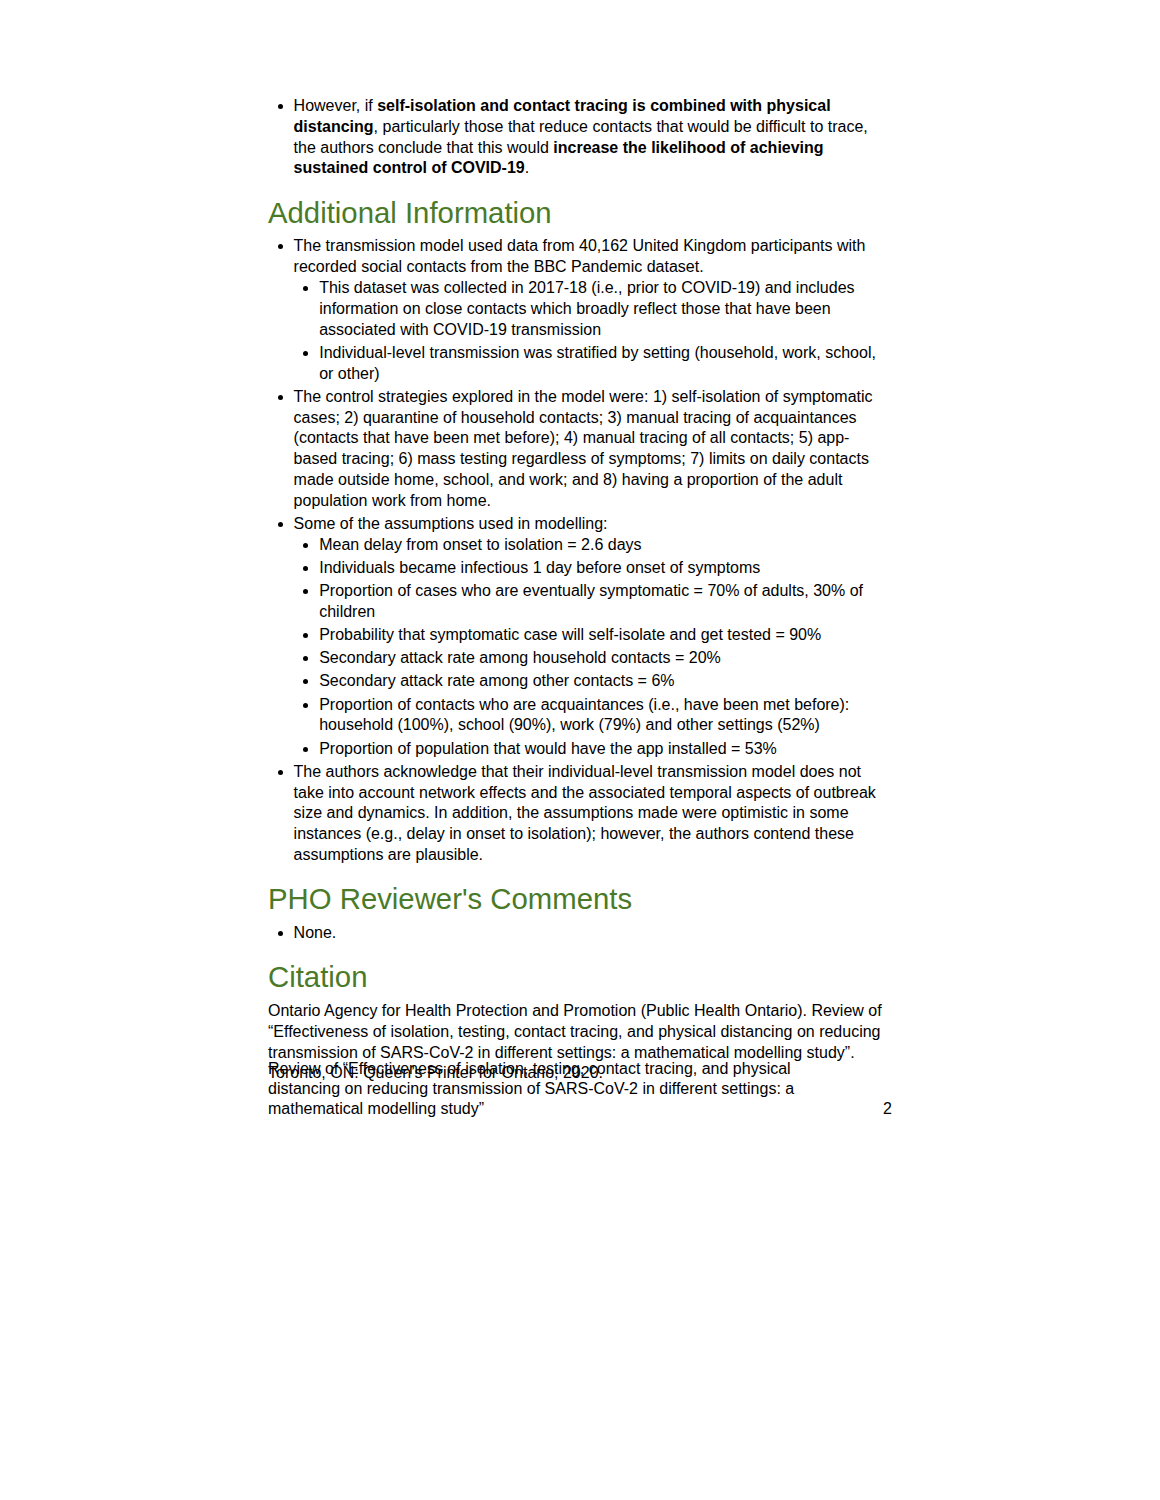However, if self-isolation and contact tracing is combined with physical distancing, particularly those that reduce contacts that would be difficult to trace, the authors conclude that this would increase the likelihood of achieving sustained control of COVID-19.
Additional Information
The transmission model used data from 40,162 United Kingdom participants with recorded social contacts from the BBC Pandemic dataset.
This dataset was collected in 2017-18 (i.e., prior to COVID-19) and includes information on close contacts which broadly reflect those that have been associated with COVID-19 transmission
Individual-level transmission was stratified by setting (household, work, school, or other)
The control strategies explored in the model were: 1) self-isolation of symptomatic cases; 2) quarantine of household contacts; 3) manual tracing of acquaintances (contacts that have been met before); 4) manual tracing of all contacts; 5) app-based tracing; 6) mass testing regardless of symptoms; 7) limits on daily contacts made outside home, school, and work; and 8) having a proportion of the adult population work from home.
Some of the assumptions used in modelling:
Mean delay from onset to isolation = 2.6 days
Individuals became infectious 1 day before onset of symptoms
Proportion of cases who are eventually symptomatic = 70% of adults, 30% of children
Probability that symptomatic case will self-isolate and get tested = 90%
Secondary attack rate among household contacts = 20%
Secondary attack rate among other contacts = 6%
Proportion of contacts who are acquaintances (i.e., have been met before): household (100%), school (90%), work (79%) and other settings (52%)
Proportion of population that would have the app installed = 53%
The authors acknowledge that their individual-level transmission model does not take into account network effects and the associated temporal aspects of outbreak size and dynamics. In addition, the assumptions made were optimistic in some instances (e.g., delay in onset to isolation); however, the authors contend these assumptions are plausible.
PHO Reviewer's Comments
None.
Citation
Ontario Agency for Health Protection and Promotion (Public Health Ontario). Review of “Effectiveness of isolation, testing, contact tracing, and physical distancing on reducing transmission of SARS-CoV-2 in different settings: a mathematical modelling study”. Toronto, ON: Queen’s Printer for Ontario; 2020.
| Review of “Effectiveness of isolation, testing, contact tracing, and physical distancing on reducing transmission of SARS-CoV-2 in different settings: a mathematical modelling study” | 2 |